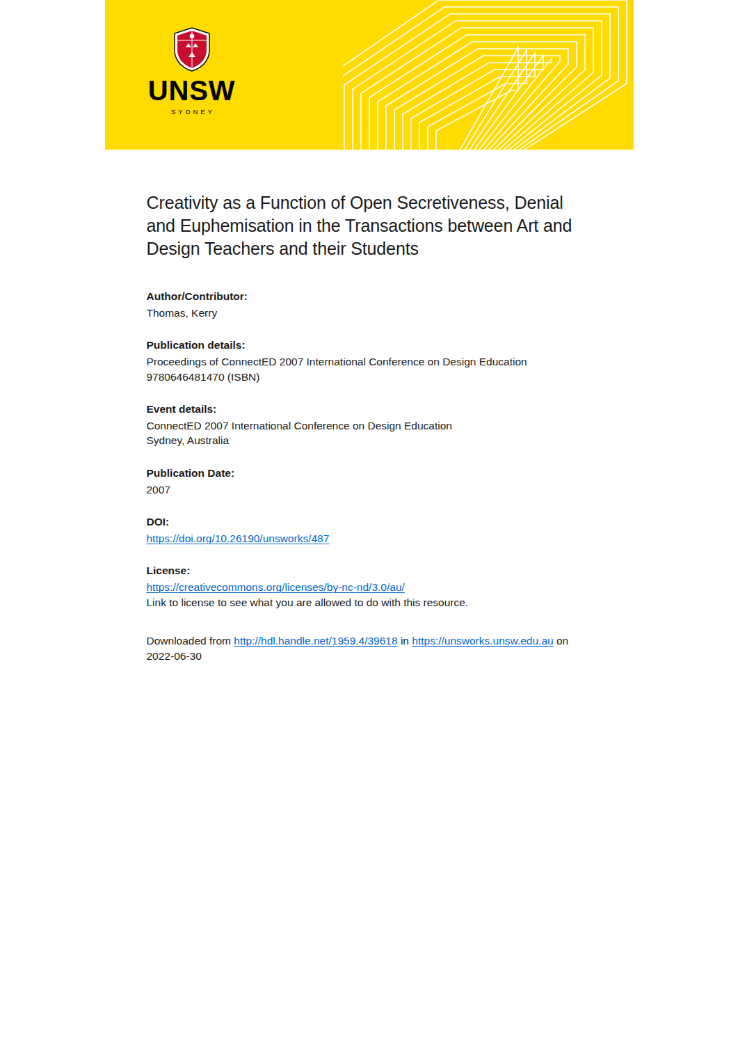UNSW
SYDNEY
Creativity as a Function of Open Secretiveness, Denial and Euphemisation in the Transactions between Art and Design Teachers and their Students
Author/Contributor:
Thomas, Kerry
Publication details:
Proceedings of ConnectED 2007 International Conference on Design Education
9780646481470 (ISBN)
Event details:
ConnectED 2007 International Conference on Design Education
Sydney, Australia
Publication Date:
2007
DOI:
https://doi.org/10.26190/unsworks/487
License:
https://creativecommons.org/licenses/by-nc-nd/3.0/au/
Link to license to see what you are allowed to do with this resource.
Downloaded from http://hdl.handle.net/1959.4/39618 in https://unsworks.unsw.edu.au on 2022-06-30